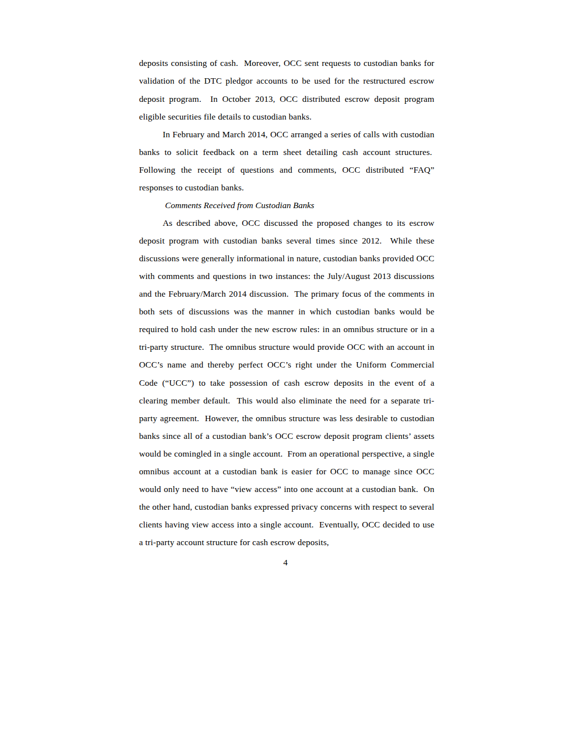deposits consisting of cash. Moreover, OCC sent requests to custodian banks for validation of the DTC pledgor accounts to be used for the restructured escrow deposit program. In October 2013, OCC distributed escrow deposit program eligible securities file details to custodian banks.
In February and March 2014, OCC arranged a series of calls with custodian banks to solicit feedback on a term sheet detailing cash account structures. Following the receipt of questions and comments, OCC distributed “FAQ” responses to custodian banks.
Comments Received from Custodian Banks
As described above, OCC discussed the proposed changes to its escrow deposit program with custodian banks several times since 2012. While these discussions were generally informational in nature, custodian banks provided OCC with comments and questions in two instances: the July/August 2013 discussions and the February/March 2014 discussion. The primary focus of the comments in both sets of discussions was the manner in which custodian banks would be required to hold cash under the new escrow rules: in an omnibus structure or in a tri-party structure. The omnibus structure would provide OCC with an account in OCC’s name and thereby perfect OCC’s right under the Uniform Commercial Code (“UCC”) to take possession of cash escrow deposits in the event of a clearing member default. This would also eliminate the need for a separate tri-party agreement. However, the omnibus structure was less desirable to custodian banks since all of a custodian bank’s OCC escrow deposit program clients’ assets would be comingled in a single account. From an operational perspective, a single omnibus account at a custodian bank is easier for OCC to manage since OCC would only need to have “view access” into one account at a custodian bank. On the other hand, custodian banks expressed privacy concerns with respect to several clients having view access into a single account. Eventually, OCC decided to use a tri-party account structure for cash escrow deposits,
4